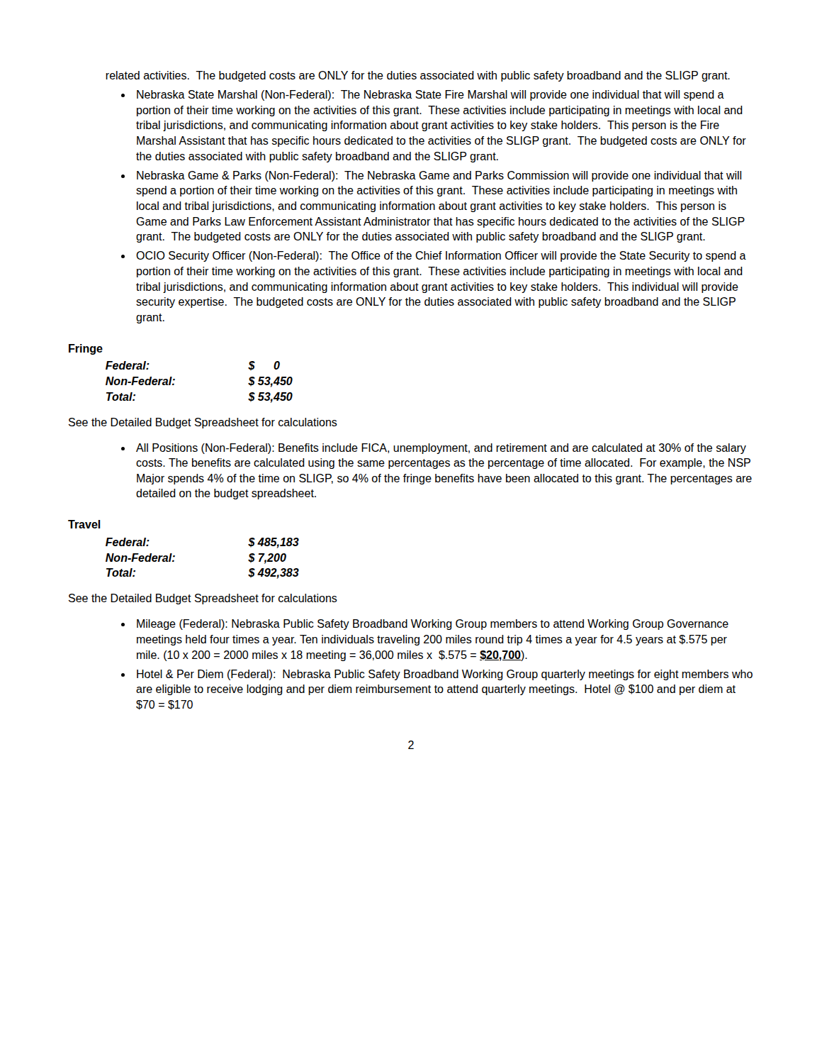related activities. The budgeted costs are ONLY for the duties associated with public safety broadband and the SLIGP grant.
Nebraska State Marshal (Non-Federal): The Nebraska State Fire Marshal will provide one individual that will spend a portion of their time working on the activities of this grant. These activities include participating in meetings with local and tribal jurisdictions, and communicating information about grant activities to key stake holders. This person is the Fire Marshal Assistant that has specific hours dedicated to the activities of the SLIGP grant. The budgeted costs are ONLY for the duties associated with public safety broadband and the SLIGP grant.
Nebraska Game & Parks (Non-Federal): The Nebraska Game and Parks Commission will provide one individual that will spend a portion of their time working on the activities of this grant. These activities include participating in meetings with local and tribal jurisdictions, and communicating information about grant activities to key stake holders. This person is Game and Parks Law Enforcement Assistant Administrator that has specific hours dedicated to the activities of the SLIGP grant. The budgeted costs are ONLY for the duties associated with public safety broadband and the SLIGP grant.
OCIO Security Officer (Non-Federal): The Office of the Chief Information Officer will provide the State Security to spend a portion of their time working on the activities of this grant. These activities include participating in meetings with local and tribal jurisdictions, and communicating information about grant activities to key stake holders. This individual will provide security expertise. The budgeted costs are ONLY for the duties associated with public safety broadband and the SLIGP grant.
Fringe
| Federal: | $ 0 |
| Non-Federal: | $ 53,450 |
| Total: | $ 53,450 |
See the Detailed Budget Spreadsheet for calculations
All Positions (Non-Federal): Benefits include FICA, unemployment, and retirement and are calculated at 30% of the salary costs. The benefits are calculated using the same percentages as the percentage of time allocated. For example, the NSP Major spends 4% of the time on SLIGP, so 4% of the fringe benefits have been allocated to this grant. The percentages are detailed on the budget spreadsheet.
Travel
| Federal: | $ 485,183 |
| Non-Federal: | $ 7,200 |
| Total: | $ 492,383 |
See the Detailed Budget Spreadsheet for calculations
Mileage (Federal): Nebraska Public Safety Broadband Working Group members to attend Working Group Governance meetings held four times a year. Ten individuals traveling 200 miles round trip 4 times a year for 4.5 years at $.575 per mile. (10 x 200 = 2000 miles x 18 meeting = 36,000 miles x $.575 = $20,700).
Hotel & Per Diem (Federal): Nebraska Public Safety Broadband Working Group quarterly meetings for eight members who are eligible to receive lodging and per diem reimbursement to attend quarterly meetings. Hotel @ $100 and per diem at $70 = $170
2